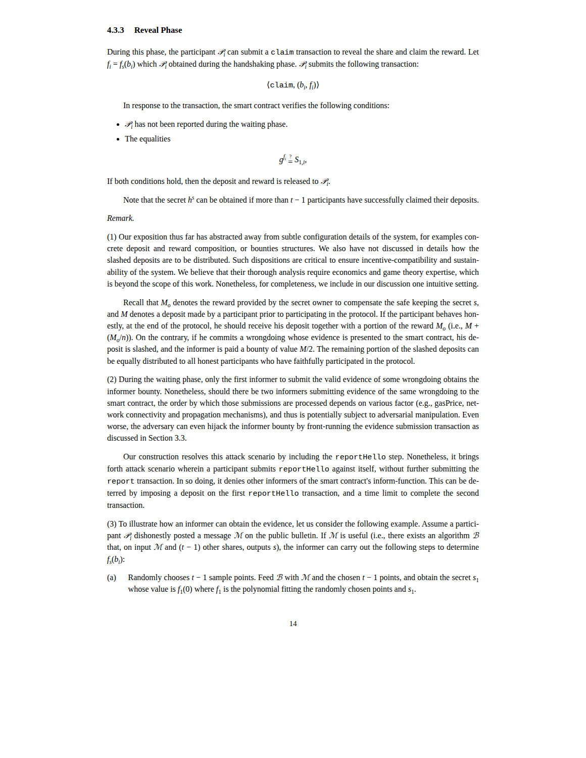4.3.3 Reveal Phase
During this phase, the participant 𝒫i can submit a claim transaction to reveal the share and claim the reward. Let fi = fs(bi) which 𝒫i obtained during the handshaking phase. 𝒫i submits the following transaction:
⟨claim, (bi, fi)⟩
In response to the transaction, the smart contract verifies the following conditions:
𝒫i has not been reported during the waiting phase.
The equalities
gfi ?= S1,i,
If both conditions hold, then the deposit and reward is released to 𝒫i.
Note that the secret hs can be obtained if more than t − 1 participants have successfully claimed their deposits.
Remark.
(1) Our exposition thus far has abstracted away from subtle configuration details of the system, for examples concrete deposit and reward composition, or bounties structures. We also have not discussed in details how the slashed deposits are to be distributed. Such dispositions are critical to ensure incentive-compatibility and sustainability of the system. We believe that their thorough analysis require economics and game theory expertise, which is beyond the scope of this work. Nonetheless, for completeness, we include in our discussion one intuitive setting.
Recall that Mo denotes the reward provided by the secret owner to compensate the safe keeping the secret s, and M denotes a deposit made by a participant prior to participating in the protocol. If the participant behaves honestly, at the end of the protocol, he should receive his deposit together with a portion of the reward Mo (i.e., M + (Mo/n)). On the contrary, if he commits a wrongdoing whose evidence is presented to the smart contract, his deposit is slashed, and the informer is paid a bounty of value M/2. The remaining portion of the slashed deposits can be equally distributed to all honest participants who have faithfully participated in the protocol.
(2) During the waiting phase, only the first informer to submit the valid evidence of some wrongdoing obtains the informer bounty. Nonetheless, should there be two informers submitting evidence of the same wrongdoing to the smart contract, the order by which those submissions are processed depends on various factor (e.g., gasPrice, network connectivity and propagation mechanisms), and thus is potentially subject to adversarial manipulation. Even worse, the adversary can even hijack the informer bounty by front-running the evidence submission transaction as discussed in Section 3.3.
Our construction resolves this attack scenario by including the reportHello step. Nonetheless, it brings forth attack scenario wherein a participant submits reportHello against itself, without further submitting the report transaction. In so doing, it denies other informers of the smart contract's inform-function. This can be deterred by imposing a deposit on the first reportHello transaction, and a time limit to complete the second transaction.
(3) To illustrate how an informer can obtain the evidence, let us consider the following example. Assume a participant 𝒫i dishonestly posted a message ℳ on the public bulletin. If ℳ is useful (i.e., there exists an algorithm ℬ that, on input ℳ and (t − 1) other shares, outputs s), the informer can carry out the following steps to determine fs(bi):
(a) Randomly chooses t − 1 sample points. Feed ℬ with ℳ and the chosen t − 1 points, and obtain the secret s1 whose value is f1(0) where f1 is the polynomial fitting the randomly chosen points and s1.
14